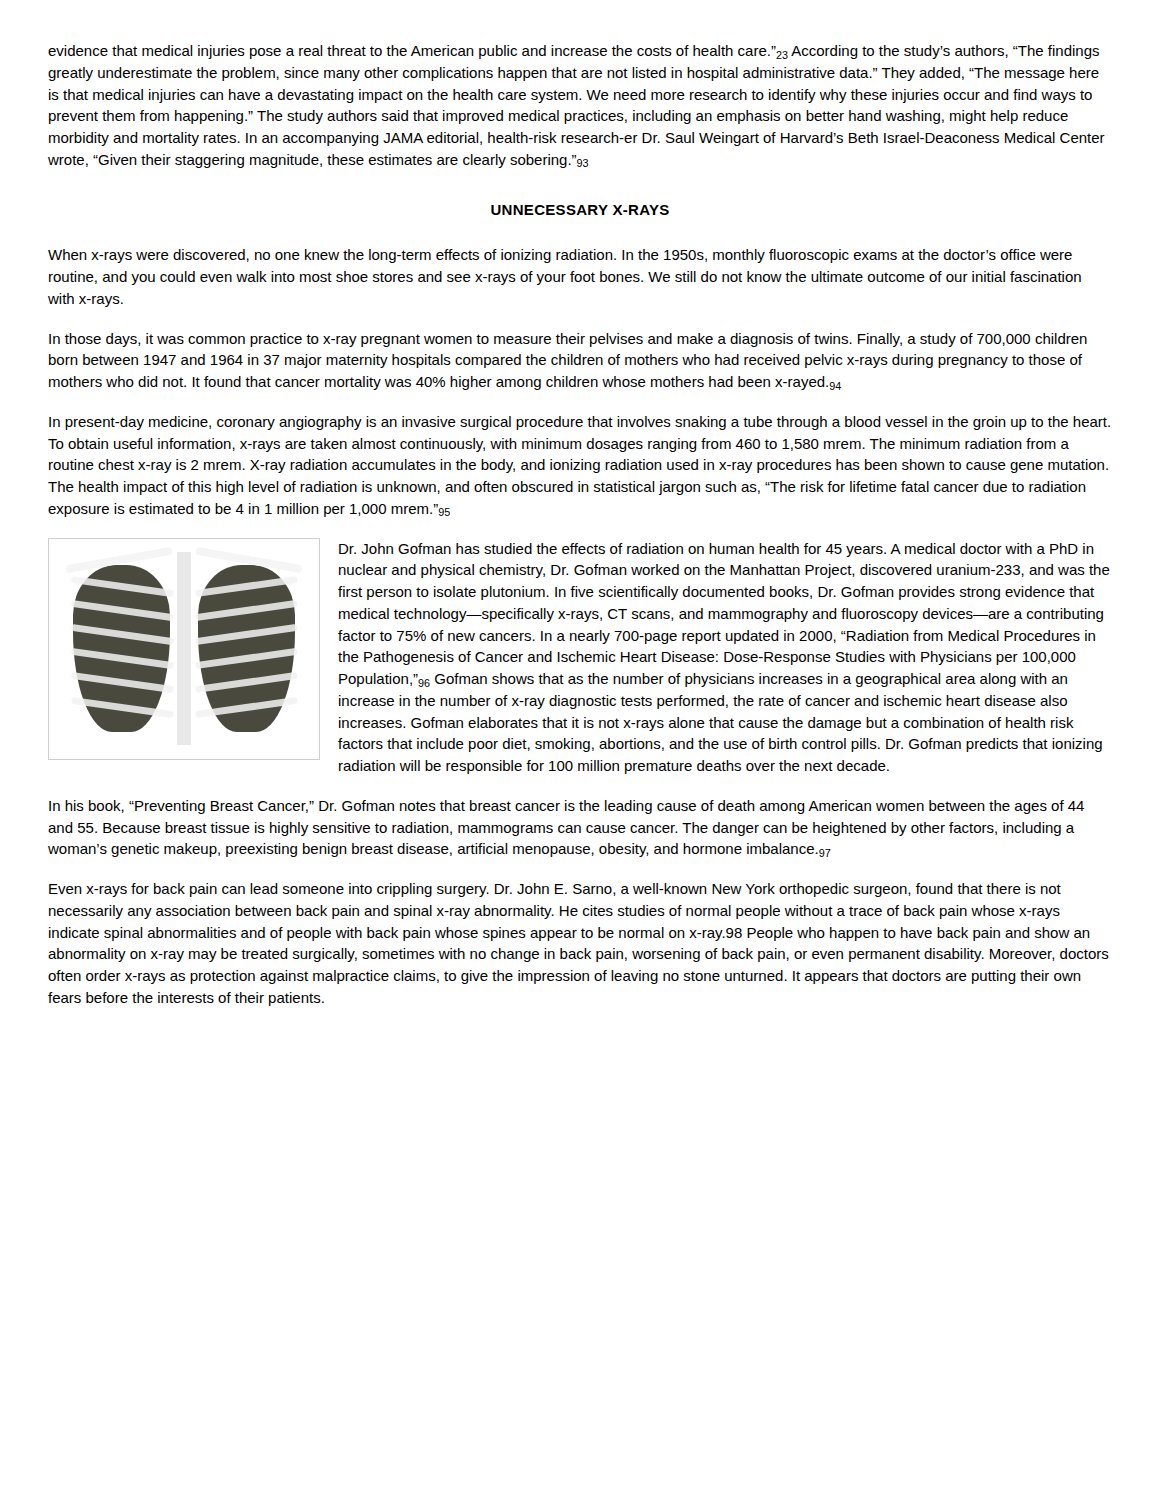evidence that medical injuries pose a real threat to the American public and increase the costs of health care.”23 According to the study’s authors, “The findings greatly underestimate the problem, since many other complications happen that are not listed in hospital administrative data.” They added, “The message here is that medical injuries can have a devastating impact on the health care system. We need more research to identify why these injuries occur and find ways to prevent them from happening.” The study authors said that improved medical practices, including an emphasis on better hand washing, might help reduce morbidity and mortality rates. In an accompanying JAMA editorial, health-risk research-er Dr. Saul Weingart of Harvard’s Beth Israel-Deaconess Medical Center wrote, “Given their staggering magnitude, these estimates are clearly sobering.”93
UNNECESSARY X-RAYS
When x-rays were discovered, no one knew the long-term effects of ionizing radiation. In the 1950s, monthly fluoroscopic exams at the doctor’s office were routine, and you could even walk into most shoe stores and see x-rays of your foot bones. We still do not know the ultimate outcome of our initial fascination with x-rays.
In those days, it was common practice to x-ray pregnant women to measure their pelvises and make a diagnosis of twins. Finally, a study of 700,000 children born between 1947 and 1964 in 37 major maternity hospitals compared the children of mothers who had received pelvic x-rays during pregnancy to those of mothers who did not. It found that cancer mortality was 40% higher among children whose mothers had been x-rayed.94
In present-day medicine, coronary angiography is an invasive surgical procedure that involves snaking a tube through a blood vessel in the groin up to the heart. To obtain useful information, x-rays are taken almost continuously, with minimum dosages ranging from 460 to 1,580 mrem. The minimum radiation from a routine chest x-ray is 2 mrem. X-ray radiation accumulates in the body, and ionizing radiation used in x-ray procedures has been shown to cause gene mutation. The health impact of this high level of radiation is unknown, and often obscured in statistical jargon such as, “The risk for lifetime fatal cancer due to radiation exposure is estimated to be 4 in 1 million per 1,000 mrem.”95
Dr. John Gofman has studied the effects of radiation on human health for 45 years. A medical doctor with a PhD in nuclear and physical chemistry, Dr. Gofman worked on the Manhattan Project, discovered uranium-233, and was the first person to isolate plutonium. In five scientifically documented books, Dr. Gofman provides strong evidence that medical technology—specifically x-rays, CT scans, and mammography and fluoroscopy devices—are a contributing factor to 75% of new cancers. In a nearly 700-page report updated in 2000, “Radiation from Medical Procedures in the Pathogenesis of Cancer and Ischemic Heart Disease: Dose-Response Studies with Physicians per 100,000 Population,”96 Gofman shows that as the number of physicians increases in a geographical area along with an increase in the number of x-ray diagnostic tests performed, the rate of cancer and ischemic heart disease also increases. Gofman elaborates that it is not x-rays alone that cause the damage but a combination of health risk factors that include poor diet, smoking, abortions, and the use of birth control pills. Dr. Gofman predicts that ionizing radiation will be responsible for 100 million premature deaths over the next decade.
In his book, “Preventing Breast Cancer,” Dr. Gofman notes that breast cancer is the leading cause of death among American women between the ages of 44 and 55. Because breast tissue is highly sensitive to radiation, mammograms can cause cancer. The danger can be heightened by other factors, including a woman’s genetic makeup, preexisting benign breast disease, artificial menopause, obesity, and hormone imbalance.97
Even x-rays for back pain can lead someone into crippling surgery. Dr. John E. Sarno, a well-known New York orthopedic surgeon, found that there is not necessarily any association between back pain and spinal x-ray abnormality. He cites studies of normal people without a trace of back pain whose x-rays indicate spinal abnormalities and of people with back pain whose spines appear to be normal on x-ray.98 People who happen to have back pain and show an abnormality on x-ray may be treated surgically, sometimes with no change in back pain, worsening of back pain, or even permanent disability. Moreover, doctors often order x-rays as protection against malpractice claims, to give the impression of leaving no stone unturned. It appears that doctors are putting their own fears before the interests of their patients.